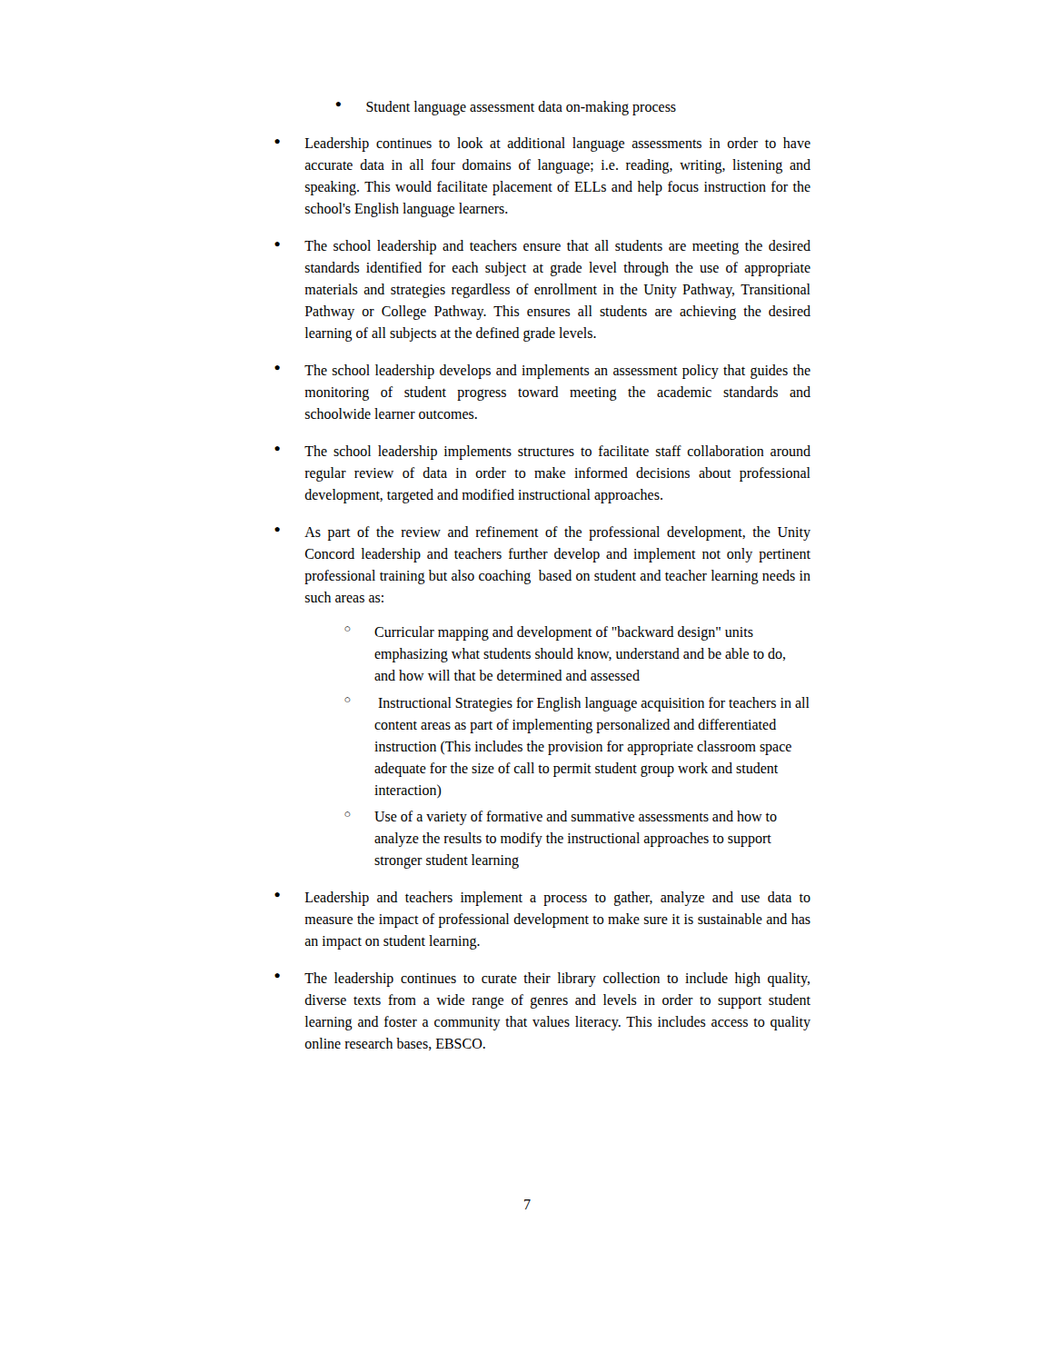Student language assessment data on-making process
Leadership continues to look at additional language assessments in order to have accurate data in all four domains of language; i.e. reading, writing, listening and speaking. This would facilitate placement of ELLs and help focus instruction for the school's English language learners.
The school leadership and teachers ensure that all students are meeting the desired standards identified for each subject at grade level through the use of appropriate materials and strategies regardless of enrollment in the Unity Pathway, Transitional Pathway or College Pathway. This ensures all students are achieving the desired learning of all subjects at the defined grade levels.
The school leadership develops and implements an assessment policy that guides the monitoring of student progress toward meeting the academic standards and schoolwide learner outcomes.
The school leadership implements structures to facilitate staff collaboration around regular review of data in order to make informed decisions about professional development, targeted and modified instructional approaches.
As part of the review and refinement of the professional development, the Unity Concord leadership and teachers further develop and implement not only pertinent professional training but also coaching based on student and teacher learning needs in such areas as:
Curricular mapping and development of "backward design" units emphasizing what students should know, understand and be able to do, and how will that be determined and assessed
Instructional Strategies for English language acquisition for teachers in all content areas as part of implementing personalized and differentiated instruction (This includes the provision for appropriate classroom space adequate for the size of call to permit student group work and student interaction)
Use of a variety of formative and summative assessments and how to analyze the results to modify the instructional approaches to support stronger student learning
Leadership and teachers implement a process to gather, analyze and use data to measure the impact of professional development to make sure it is sustainable and has an impact on student learning.
The leadership continues to curate their library collection to include high quality, diverse texts from a wide range of genres and levels in order to support student learning and foster a community that values literacy. This includes access to quality online research bases, EBSCO.
7